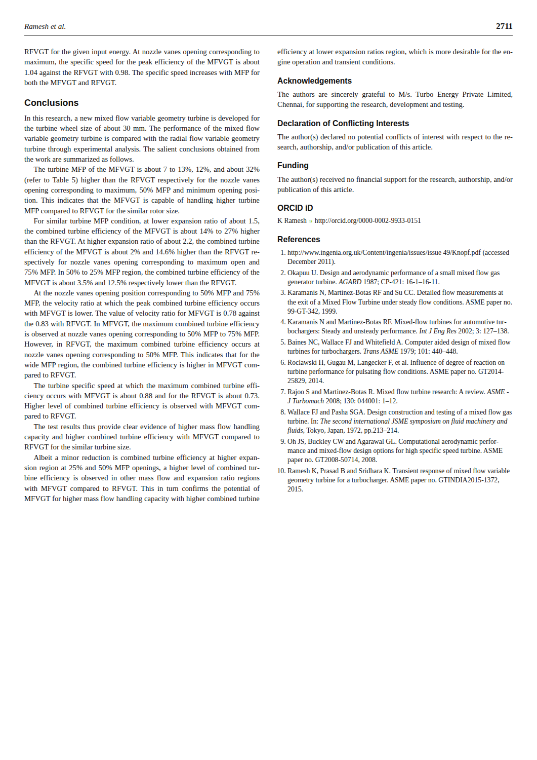Ramesh et al. 2711
RFVGT for the given input energy. At nozzle vanes opening corresponding to maximum, the specific speed for the peak efficiency of the MFVGT is about 1.04 against the RFVGT with 0.98. The specific speed increases with MFP for both the MFVGT and RFVGT.
Conclusions
In this research, a new mixed flow variable geometry turbine is developed for the turbine wheel size of about 30 mm. The performance of the mixed flow variable geometry turbine is compared with the radial flow variable geometry turbine through experimental analysis. The salient conclusions obtained from the work are summarized as follows.
The turbine MFP of the MFVGT is about 7 to 13%, 12%, and about 32% (refer to Table 5) higher than the RFVGT respectively for the nozzle vanes opening corresponding to maximum, 50% MFP and minimum opening position. This indicates that the MFVGT is capable of handling higher turbine MFP compared to RFVGT for the similar rotor size.
For similar turbine MFP condition, at lower expansion ratio of about 1.5, the combined turbine efficiency of the MFVGT is about 14% to 27% higher than the RFVGT. At higher expansion ratio of about 2.2, the combined turbine efficiency of the MFVGT is about 2% and 14.6% higher than the RFVGT respectively for nozzle vanes opening corresponding to maximum open and 75% MFP. In 50% to 25% MFP region, the combined turbine efficiency of the MFVGT is about 3.5% and 12.5% respectively lower than the RFVGT.
At the nozzle vanes opening position corresponding to 50% MFP and 75% MFP, the velocity ratio at which the peak combined turbine efficiency occurs with MFVGT is lower. The value of velocity ratio for MFVGT is 0.78 against the 0.83 with RFVGT. In MFVGT, the maximum combined turbine efficiency is observed at nozzle vanes opening corresponding to 50% MFP to 75% MFP. However, in RFVGT, the maximum combined turbine efficiency occurs at nozzle vanes opening corresponding to 50% MFP. This indicates that for the wide MFP region, the combined turbine efficiency is higher in MFVGT compared to RFVGT.
The turbine specific speed at which the maximum combined turbine efficiency occurs with MFVGT is about 0.88 and for the RFVGT is about 0.73. Higher level of combined turbine efficiency is observed with MFVGT compared to RFVGT.
The test results thus provide clear evidence of higher mass flow handling capacity and higher combined turbine efficiency with MFVGT compared to RFVGT for the similar turbine size.
Albeit a minor reduction is combined turbine efficiency at higher expansion region at 25% and 50% MFP openings, a higher level of combined turbine efficiency is observed in other mass flow and expansion ratio regions with MFVGT compared to RFVGT. This in turn confirms the potential of MFVGT for higher mass flow handling capacity with higher combined turbine efficiency at lower expansion ratios region, which is more desirable for the engine operation and transient conditions.
Acknowledgements
The authors are sincerely grateful to M/s. Turbo Energy Private Limited, Chennai, for supporting the research, development and testing.
Declaration of Conflicting Interests
The author(s) declared no potential conflicts of interest with respect to the research, authorship, and/or publication of this article.
Funding
The author(s) received no financial support for the research, authorship, and/or publication of this article.
ORCID iD
K Ramesh iD http://orcid.org/0000-0002-9933-0151
References
http://www.ingenia.org.uk/Content/ingenia/issues/issue 49/Knopf.pdf (accessed December 2011).
Okapuu U. Design and aerodynamic performance of a small mixed flow gas generator turbine. AGARD 1987; CP-421: 16-1–16-11.
Karamanis N, Martinez-Botas RF and Su CC. Detailed flow measurements at the exit of a Mixed Flow Turbine under steady flow conditions. ASME paper no. 99-GT-342, 1999.
Karamanis N and Martinez-Botas RF. Mixed-flow turbines for automotive turbochargers: Steady and unsteady performance. Int J Eng Res 2002; 3: 127–138.
Baines NC, Wallace FJ and Whitefield A. Computer aided design of mixed flow turbines for turbochargers. Trans ASME 1979; 101: 440–448.
Roclawski H, Gugau M, Langecker F, et al. Influence of degree of reaction on turbine performance for pulsating flow conditions. ASME paper no. GT2014-25829, 2014.
Rajoo S and Martinez-Botas R. Mixed flow turbine research: A review. ASME - J Turbomach 2008; 130: 044001: 1–12.
Wallace FJ and Pasha SGA. Design construction and testing of a mixed flow gas turbine. In: The second international JSME symposium on fluid machinery and fluids, Tokyo, Japan, 1972, pp.213–214.
Oh JS, Buckley CW and Agarawal GL. Computational aerodynamic performance and mixed-flow design options for high specific speed turbine. ASME paper no. GT2008-50714, 2008.
Ramesh K, Prasad B and Sridhara K. Transient response of mixed flow variable geometry turbine for a turbocharger. ASME paper no. GTINDIA2015-1372, 2015.